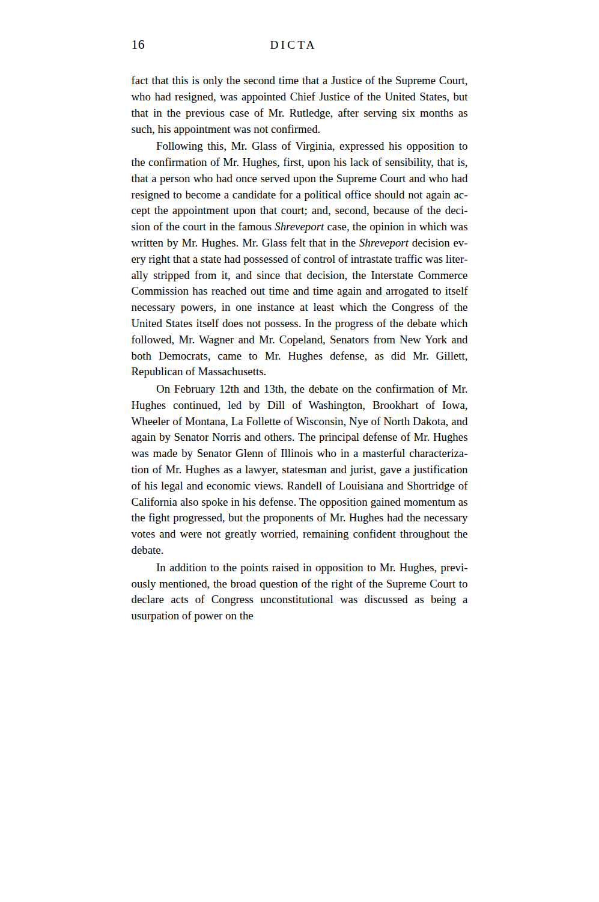16 Dicta
fact that this is only the second time that a Justice of the Supreme Court, who had resigned, was appointed Chief Justice of the United States, but that in the previous case of Mr. Rutledge, after serving six months as such, his appointment was not confirmed.
Following this, Mr. Glass of Virginia, expressed his opposition to the confirmation of Mr. Hughes, first, upon his lack of sensibility, that is, that a person who had once served upon the Supreme Court and who had resigned to become a candidate for a political office should not again accept the appointment upon that court; and, second, because of the decision of the court in the famous Shreveport case, the opinion in which was written by Mr. Hughes. Mr. Glass felt that in the Shreveport decision every right that a state had possessed of control of intrastate traffic was literally stripped from it, and since that decision, the Interstate Commerce Commission has reached out time and time again and arrogated to itself necessary powers, in one instance at least which the Congress of the United States itself does not possess. In the progress of the debate which followed, Mr. Wagner and Mr. Copeland, Senators from New York and both Democrats, came to Mr. Hughes defense, as did Mr. Gillett, Republican of Massachusetts.
On February 12th and 13th, the debate on the confirmation of Mr. Hughes continued, led by Dill of Washington, Brookhart of Iowa, Wheeler of Montana, La Follette of Wisconsin, Nye of North Dakota, and again by Senator Norris and others. The principal defense of Mr. Hughes was made by Senator Glenn of Illinois who in a masterful characterization of Mr. Hughes as a lawyer, statesman and jurist, gave a justification of his legal and economic views. Randell of Louisiana and Shortridge of California also spoke in his defense. The opposition gained momentum as the fight progressed, but the proponents of Mr. Hughes had the necessary votes and were not greatly worried, remaining confident throughout the debate.
In addition to the points raised in opposition to Mr. Hughes, previously mentioned, the broad question of the right of the Supreme Court to declare acts of Congress unconstitutional was discussed as being a usurpation of power on the